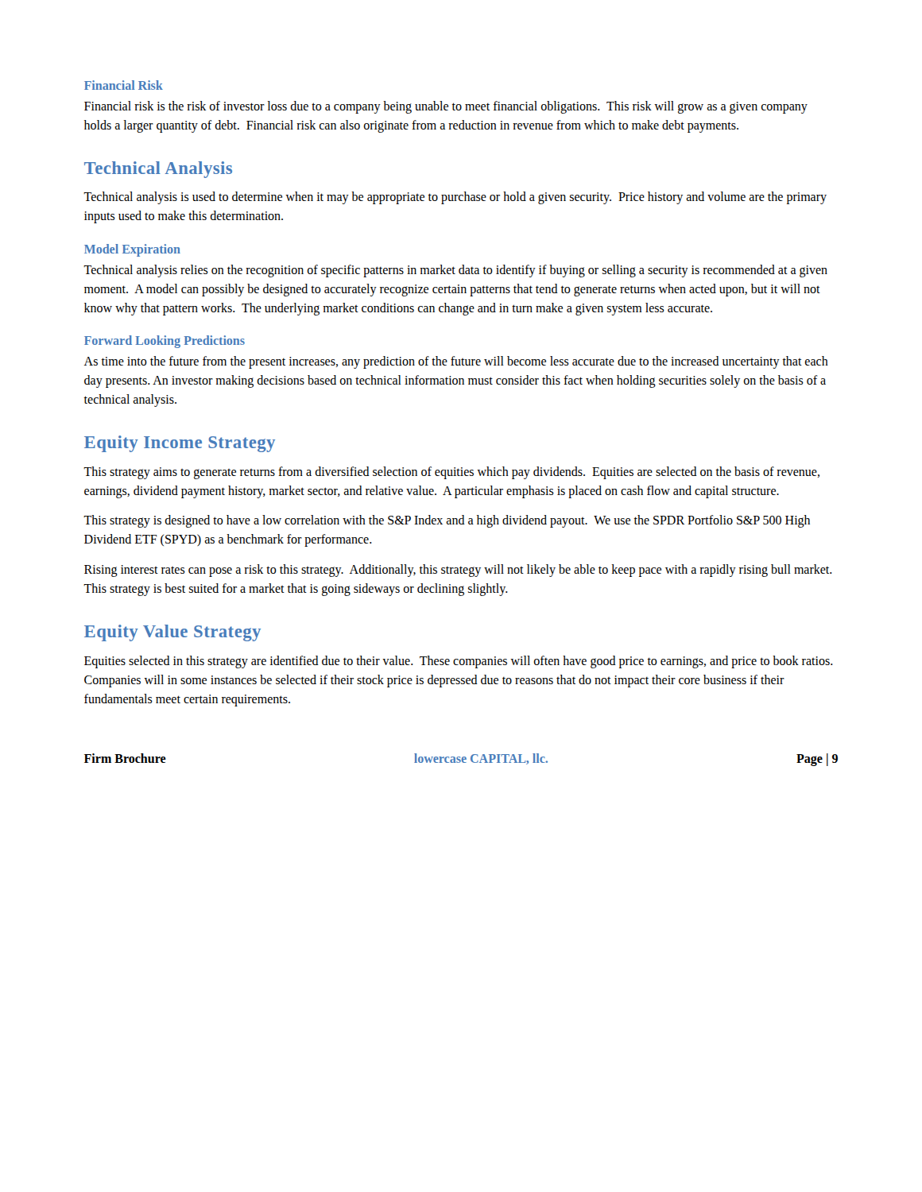Financial Risk
Financial risk is the risk of investor loss due to a company being unable to meet financial obligations. This risk will grow as a given company holds a larger quantity of debt. Financial risk can also originate from a reduction in revenue from which to make debt payments.
Technical Analysis
Technical analysis is used to determine when it may be appropriate to purchase or hold a given security. Price history and volume are the primary inputs used to make this determination.
Model Expiration
Technical analysis relies on the recognition of specific patterns in market data to identify if buying or selling a security is recommended at a given moment. A model can possibly be designed to accurately recognize certain patterns that tend to generate returns when acted upon, but it will not know why that pattern works. The underlying market conditions can change and in turn make a given system less accurate.
Forward Looking Predictions
As time into the future from the present increases, any prediction of the future will become less accurate due to the increased uncertainty that each day presents. An investor making decisions based on technical information must consider this fact when holding securities solely on the basis of a technical analysis.
Equity Income Strategy
This strategy aims to generate returns from a diversified selection of equities which pay dividends. Equities are selected on the basis of revenue, earnings, dividend payment history, market sector, and relative value. A particular emphasis is placed on cash flow and capital structure.
This strategy is designed to have a low correlation with the S&P Index and a high dividend payout. We use the SPDR Portfolio S&P 500 High Dividend ETF (SPYD) as a benchmark for performance.
Rising interest rates can pose a risk to this strategy. Additionally, this strategy will not likely be able to keep pace with a rapidly rising bull market. This strategy is best suited for a market that is going sideways or declining slightly.
Equity Value Strategy
Equities selected in this strategy are identified due to their value. These companies will often have good price to earnings, and price to book ratios. Companies will in some instances be selected if their stock price is depressed due to reasons that do not impact their core business if their fundamentals meet certain requirements.
Firm Brochure lowercase CAPITAL, llc. Page | 9